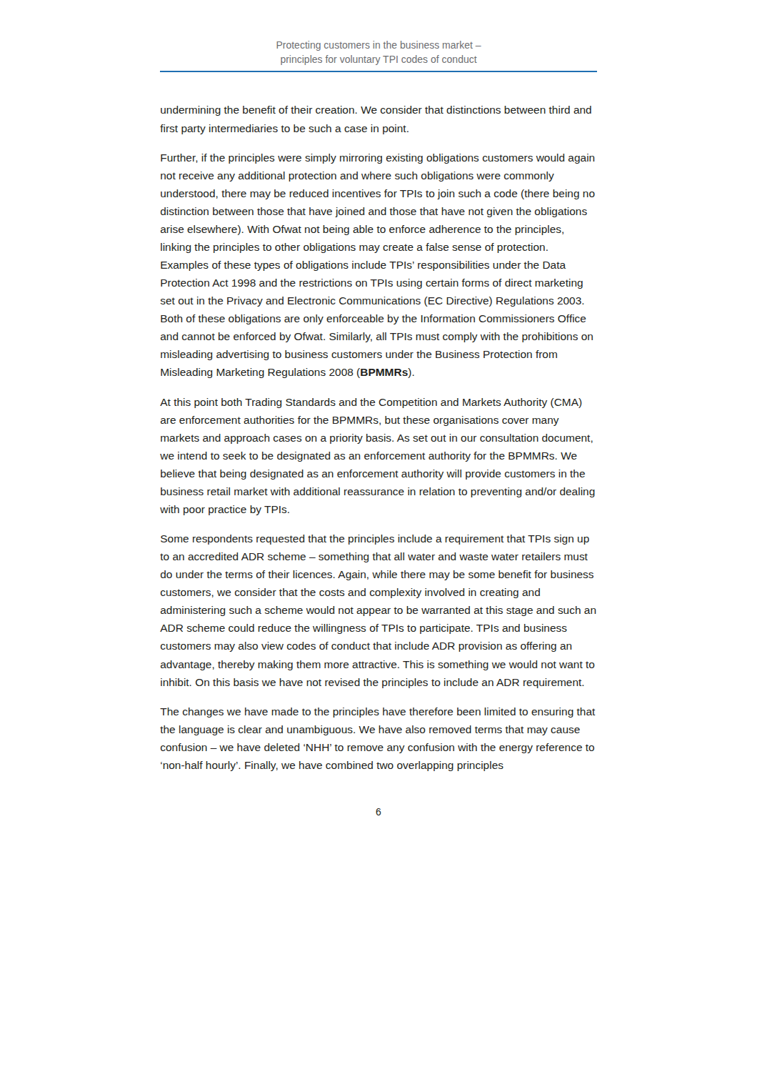Protecting customers in the business market –
principles for voluntary TPI codes of conduct
undermining the benefit of their creation. We consider that distinctions between third and first party intermediaries to be such a case in point.
Further, if the principles were simply mirroring existing obligations customers would again not receive any additional protection and where such obligations were commonly understood, there may be reduced incentives for TPIs to join such a code (there being no distinction between those that have joined and those that have not given the obligations arise elsewhere). With Ofwat not being able to enforce adherence to the principles, linking the principles to other obligations may create a false sense of protection. Examples of these types of obligations include TPIs’ responsibilities under the Data Protection Act 1998 and the restrictions on TPIs using certain forms of direct marketing set out in the Privacy and Electronic Communications (EC Directive) Regulations 2003. Both of these obligations are only enforceable by the Information Commissioners Office and cannot be enforced by Ofwat. Similarly, all TPIs must comply with the prohibitions on misleading advertising to business customers under the Business Protection from Misleading Marketing Regulations 2008 (BPMMRs).
At this point both Trading Standards and the Competition and Markets Authority (CMA) are enforcement authorities for the BPMMRs, but these organisations cover many markets and approach cases on a priority basis. As set out in our consultation document, we intend to seek to be designated as an enforcement authority for the BPMMRs. We believe that being designated as an enforcement authority will provide customers in the business retail market with additional reassurance in relation to preventing and/or dealing with poor practice by TPIs.
Some respondents requested that the principles include a requirement that TPIs sign up to an accredited ADR scheme – something that all water and waste water retailers must do under the terms of their licences. Again, while there may be some benefit for business customers, we consider that the costs and complexity involved in creating and administering such a scheme would not appear to be warranted at this stage and such an ADR scheme could reduce the willingness of TPIs to participate. TPIs and business customers may also view codes of conduct that include ADR provision as offering an advantage, thereby making them more attractive. This is something we would not want to inhibit. On this basis we have not revised the principles to include an ADR requirement.
The changes we have made to the principles have therefore been limited to ensuring that the language is clear and unambiguous. We have also removed terms that may cause confusion – we have deleted ‘NHH’ to remove any confusion with the energy reference to ‘non-half hourly’. Finally, we have combined two overlapping principles
6